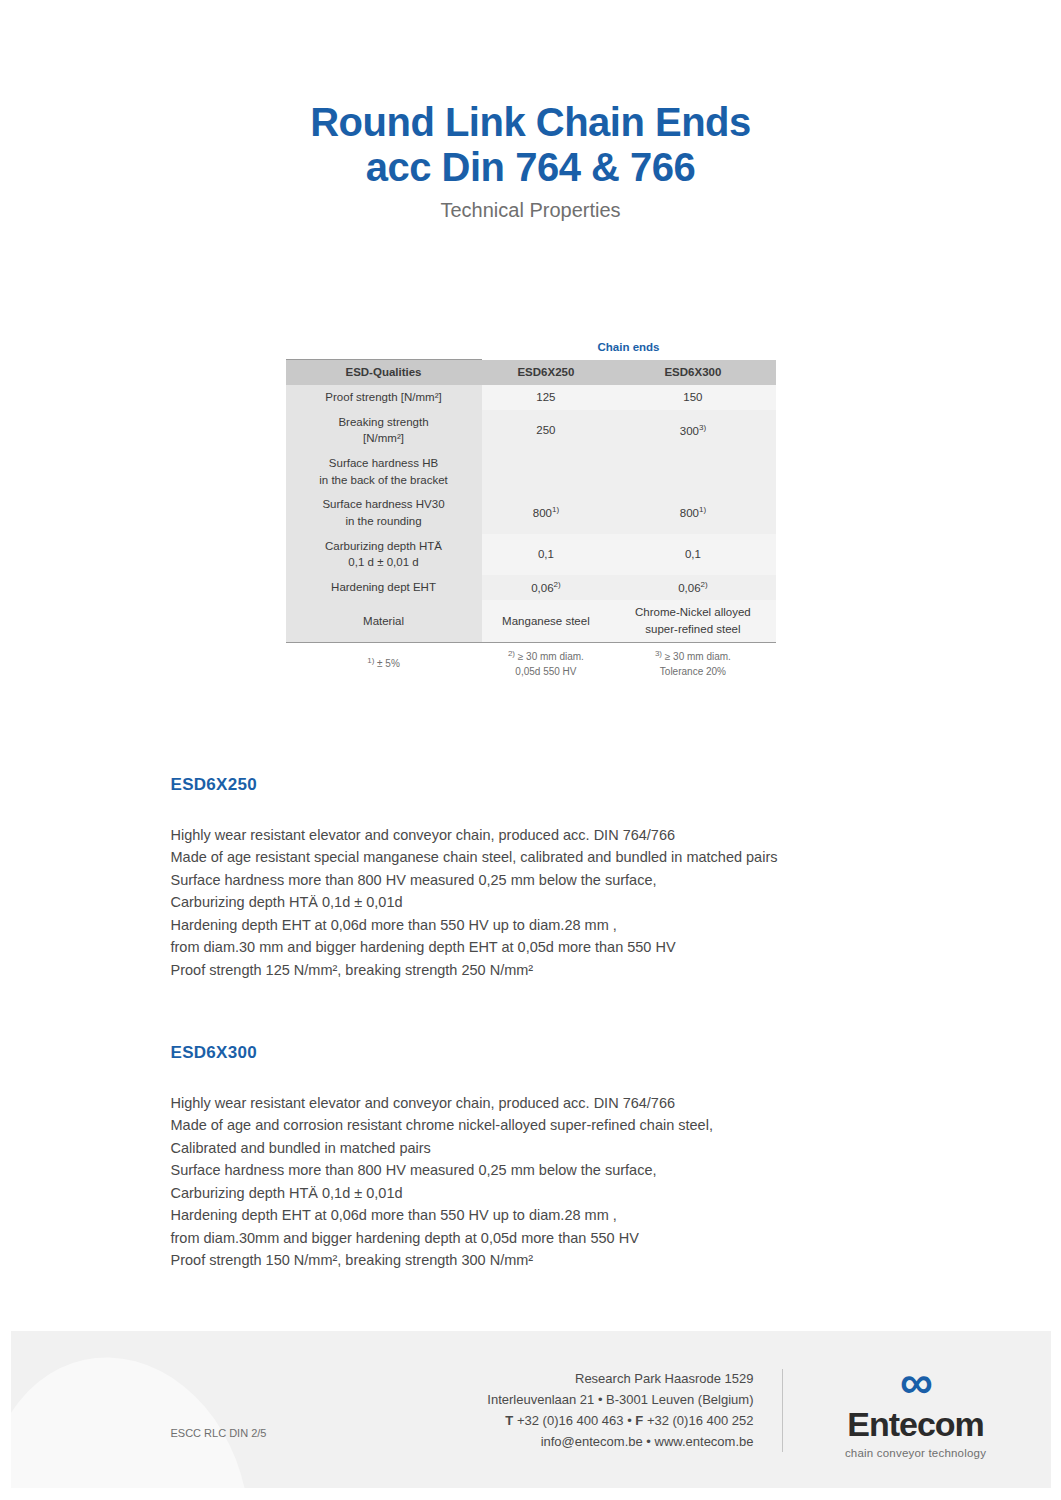Round Link Chain Ends
acc Din 764 & 766
Technical Properties
| | Chain ends |
| --- | --- |
| ESD-Qualities | ESD6X250 | ESD6X300 |
| Proof strength [N/mm²] | 125 | 150 |
| Breaking strength [N/mm²] | 250 | 300 3) |
| Surface hardness HB in the back of the bracket | | |
| Surface hardness HV30 in the rounding | 800 1) | 800 1) |
| Carburizing depth HTÄ 0,1 d ± 0,01 d | 0,1 | 0,1 |
| Hardening dept EHT | 0,06 2) | 0,06 2) |
| Material | Manganese steel | Chrome-Nickel alloyed super-refined steel |
| 1) ± 5% | 2) ≥ 30 mm diam. 0,05d 550 HV | 3) ≥ 30 mm diam. Tolerance 20% |
ESD6X250
Highly wear resistant elevator and conveyor chain, produced acc. DIN 764/766
Made of age resistant special manganese chain steel, calibrated and bundled in matched pairs
Surface hardness more than 800 HV measured 0,25 mm below the surface,
Carburizing depth HTÄ 0,1d ± 0,01d
Hardening depth EHT at 0,06d more than 550 HV up to diam.28 mm ,
from diam.30 mm and bigger hardening depth EHT at 0,05d more than 550 HV
Proof strength 125 N/mm², breaking strength 250 N/mm²
ESD6X300
Highly wear resistant elevator and conveyor chain, produced acc. DIN 764/766
Made of age and corrosion resistant chrome nickel-alloyed super-refined chain steel,
Calibrated and bundled in matched pairs
Surface hardness more than 800 HV measured 0,25 mm below the surface,
Carburizing depth HTÄ 0,1d ± 0,01d
Hardening depth EHT at 0,06d more than 550 HV up to diam.28 mm ,
from diam.30mm and bigger hardening depth at 0,05d more than 550 HV
Proof strength 150 N/mm², breaking strength 300 N/mm²
ESCC RLC DIN 2/5
Research Park Haasrode 1529
Interleuvenlaan 21 • B-3001 Leuven (Belgium)
T +32 (0)16 400 463 • F +32 (0)16 400 252
info@entecom.be • www.entecom.be
∞
Entecom
chain conveyor technology